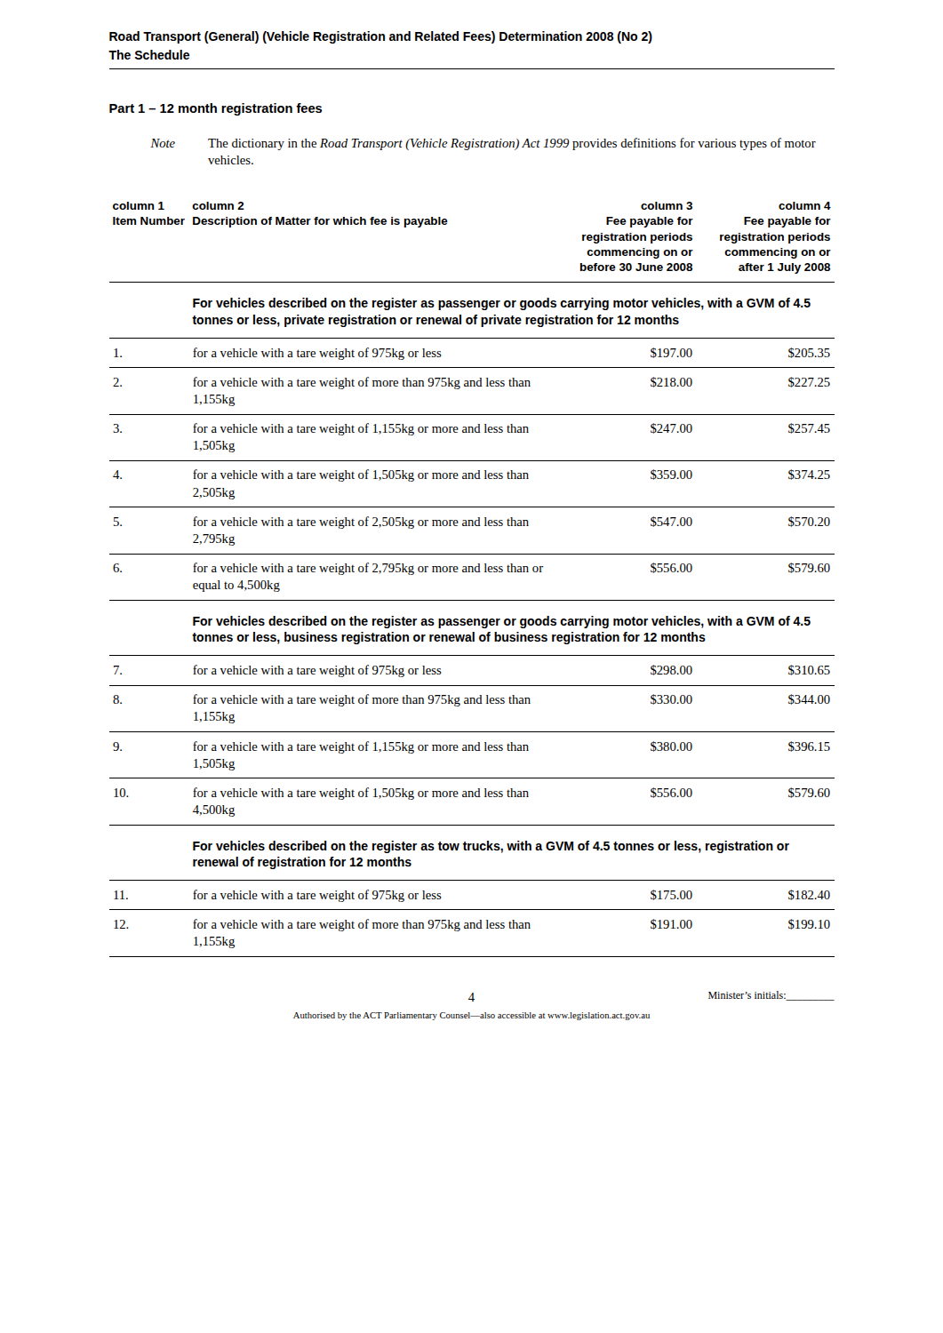Road Transport (General) (Vehicle Registration and Related Fees) Determination 2008 (No 2) The Schedule
Part 1 – 12 month registration fees
Note The dictionary in the Road Transport (Vehicle Registration) Act 1999 provides definitions for various types of motor vehicles.
| column 1 Item Number | column 2 Description of Matter for which fee is payable | column 3 Fee payable for registration periods commencing on or before 30 June 2008 | column 4 Fee payable for registration periods commencing on or after 1 July 2008 |
| --- | --- | --- | --- |
| | For vehicles described on the register as passenger or goods carrying motor vehicles, with a GVM of 4.5 tonnes or less, private registration or renewal of private registration for 12 months |
| 1. | for a vehicle with a tare weight of 975kg or less | $197.00 | $205.35 |
| 2. | for a vehicle with a tare weight of more than 975kg and less than 1,155kg | $218.00 | $227.25 |
| 3. | for a vehicle with a tare weight of 1,155kg or more and less than 1,505kg | $247.00 | $257.45 |
| 4. | for a vehicle with a tare weight of 1,505kg or more and less than 2,505kg | $359.00 | $374.25 |
| 5. | for a vehicle with a tare weight of 2,505kg or more and less than 2,795kg | $547.00 | $570.20 |
| 6. | for a vehicle with a tare weight of 2,795kg or more and less than or equal to 4,500kg | $556.00 | $579.60 |
| | For vehicles described on the register as passenger or goods carrying motor vehicles, with a GVM of 4.5 tonnes or less, business registration or renewal of business registration for 12 months |
| 7. | for a vehicle with a tare weight of 975kg or less | $298.00 | $310.65 |
| 8. | for a vehicle with a tare weight of more than 975kg and less than 1,155kg | $330.00 | $344.00 |
| 9. | for a vehicle with a tare weight of 1,155kg or more and less than 1,505kg | $380.00 | $396.15 |
| 10. | for a vehicle with a tare weight of 1,505kg or more and less than 4,500kg | $556.00 | $579.60 |
| | For vehicles described on the register as tow trucks, with a GVM of 4.5 tonnes or less, registration or renewal of registration for 12 months |
| 11. | for a vehicle with a tare weight of 975kg or less | $175.00 | $182.40 |
| 12. | for a vehicle with a tare weight of more than 975kg and less than 1,155kg | $191.00 | $199.10 |
Minister’s initials:_________
4
Authorised by the ACT Parliamentary Counsel—also accessible at www.legislation.act.gov.au